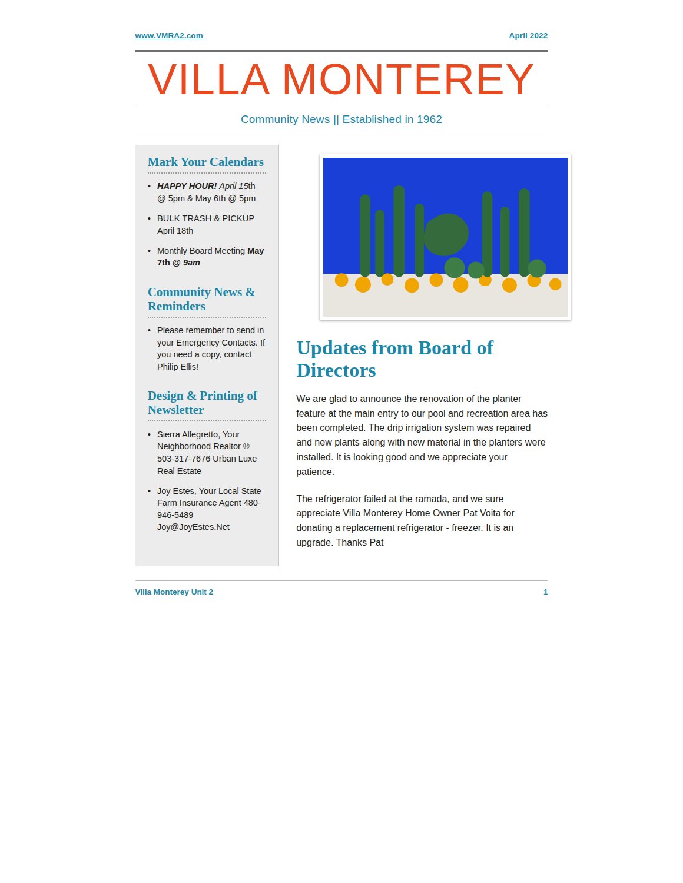www.VMRA2.com April 2022
VILLA MONTEREY
Community News || Established in 1962
Mark Your Calendars
HAPPY HOUR! April 15th @ 5pm & May 6th @ 5pm
BULK TRASH & PICKUP April 18th
Monthly Board Meeting May 7th @ 9am
Community News & Reminders
Please remember to send in your Emergency Contacts. If you need a copy, contact Philip Ellis!
Design & Printing of Newsletter
Sierra Allegretto, Your Neighborhood Realtor ® 503-317-7676 Urban Luxe Real Estate
Joy Estes, Your Local State Farm Insurance Agent 480-946-5489 Joy@JoyEstes.Net
Updates from Board of Directors
We are glad to announce the renovation of the planter feature at the main entry to our pool and recreation area has been completed. The drip irrigation system was repaired and new plants along with new material in the planters were installed. It is looking good and we appreciate your patience.
The refrigerator failed at the ramada, and we sure appreciate Villa Monterey Home Owner Pat Voita for donating a replacement refrigerator - freezer. It is an upgrade. Thanks Pat
Villa Monterey Unit 2 1